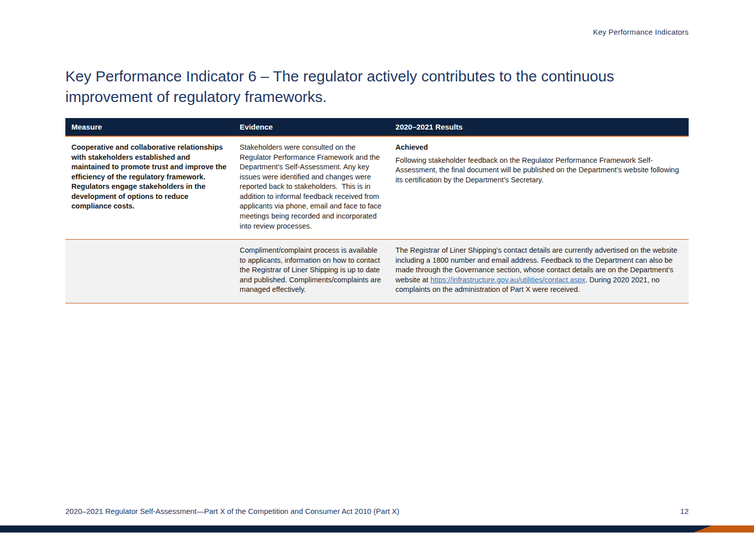Key Performance Indicators
Key Performance Indicator 6 – The regulator actively contributes to the continuous improvement of regulatory frameworks.
| Measure | Evidence | 2020–2021 Results |
| --- | --- | --- |
| Cooperative and collaborative relationships with stakeholders established and maintained to promote trust and improve the efficiency of the regulatory framework. Regulators engage stakeholders in the development of options to reduce compliance costs. | Stakeholders were consulted on the Regulator Performance Framework and the Department’s Self-Assessment. Any key issues were identified and changes were reported back to stakeholders. This is in addition to informal feedback received from applicants via phone, email and face to face meetings being recorded and incorporated into review processes. | Achieved Following stakeholder feedback on the Regulator Performance Framework Self-Assessment, the final document will be published on the Department’s website following its certification by the Department’s Secretary. |
| | Compliment/complaint process is available to applicants, information on how to contact the Registrar of Liner Shipping is up to date and published. Compliments/complaints are managed effectively. | The Registrar of Liner Shipping’s contact details are currently advertised on the website including a 1800 number and email address. Feedback to the Department can also be made through the Governance section, whose contact details are on the Department’s website at https://infrastructure.gov.au/utilities/contact.aspx . During 2020 2021, no complaints on the administration of Part X were received. |
2020–2021 Regulator Self-Assessment—Part X of the Competition and Consumer Act 2010 (Part X) 12